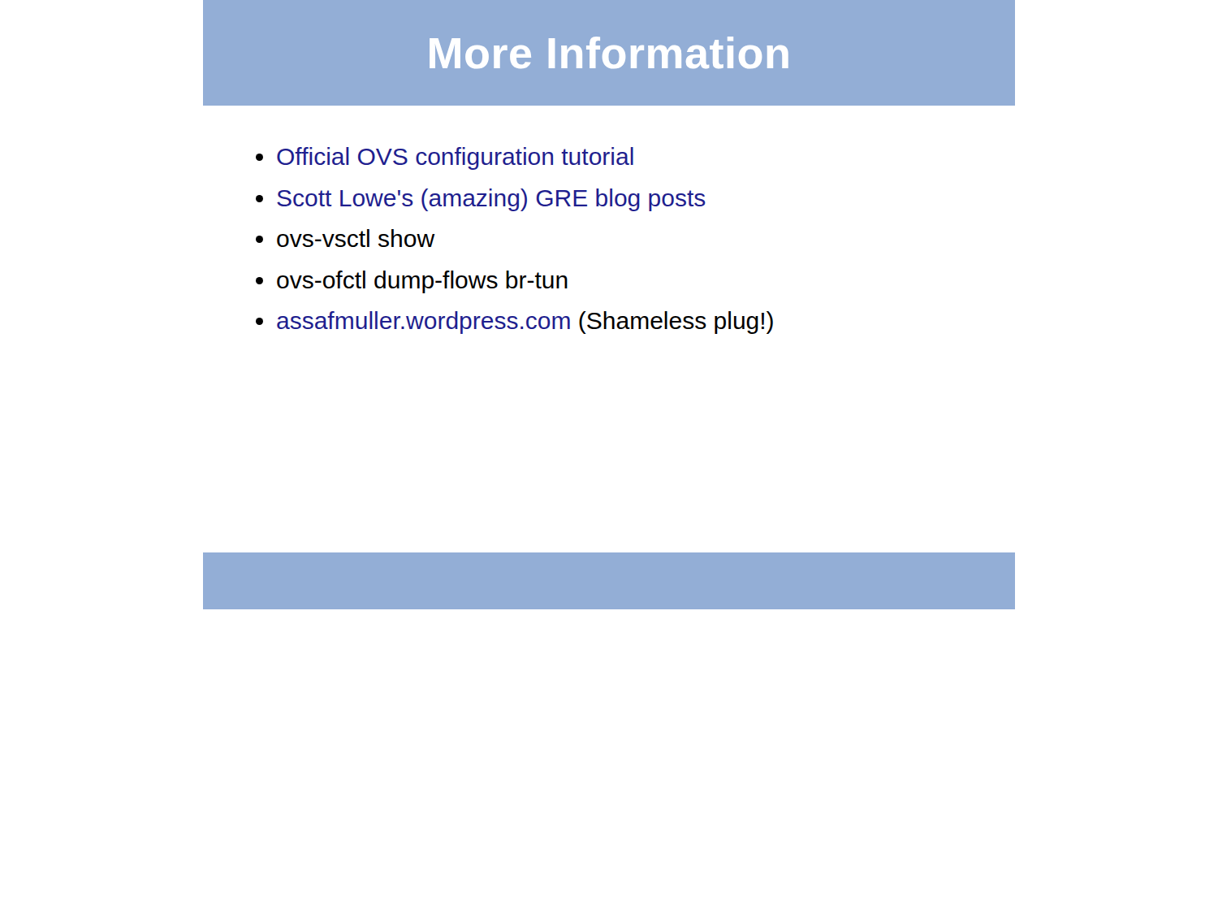More Information
Official OVS configuration tutorial
Scott Lowe's (amazing) GRE blog posts
ovs-vsctl show
ovs-ofctl dump-flows br-tun
assafmuller.wordpress.com (Shameless plug!)